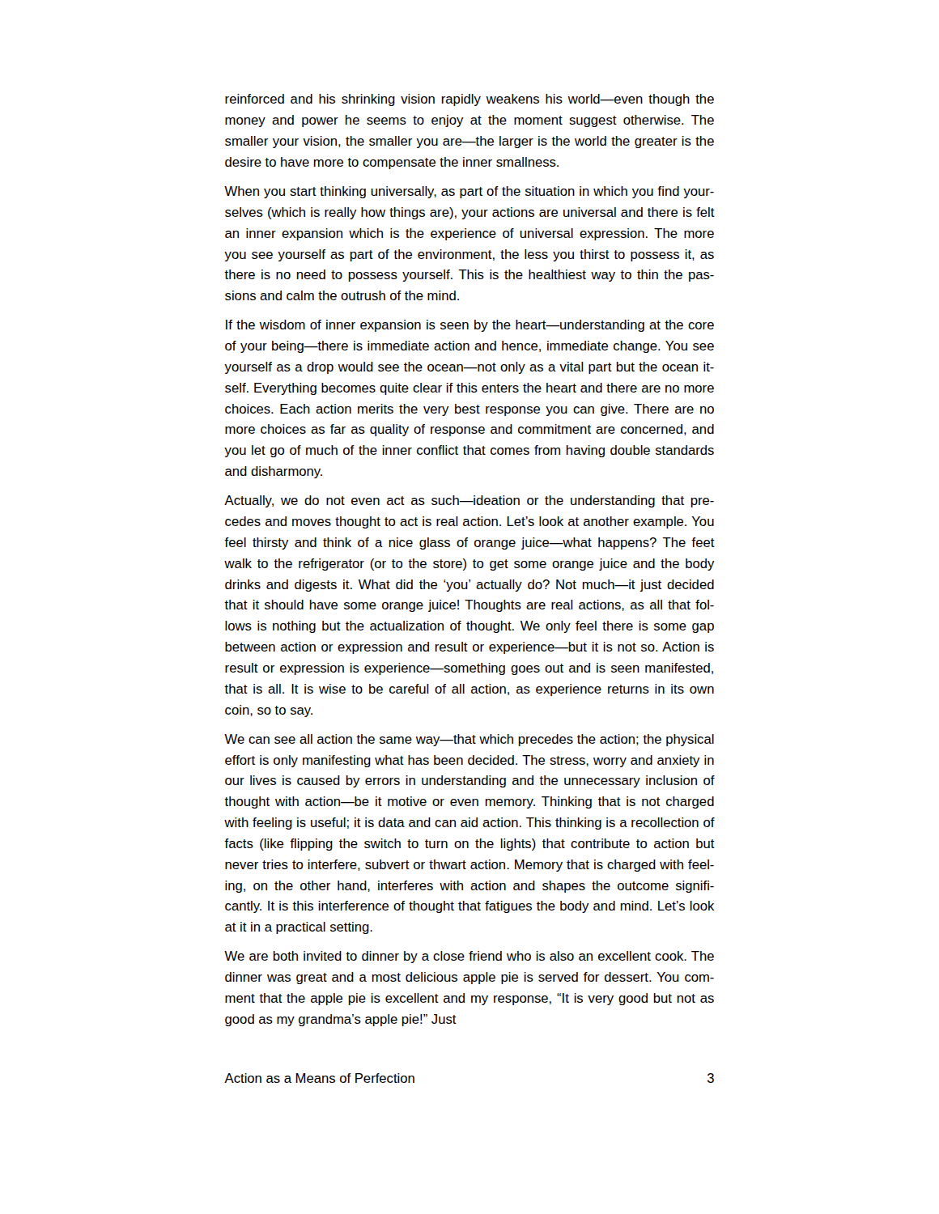reinforced and his shrinking vision rapidly weakens his world—even though the money and power he seems to enjoy at the moment suggest otherwise. The smaller your vision, the smaller you are—the larger is the world the greater is the desire to have more to compensate the inner smallness.
When you start thinking universally, as part of the situation in which you find yourselves (which is really how things are), your actions are universal and there is felt an inner expansion which is the experience of universal expression. The more you see yourself as part of the environment, the less you thirst to possess it, as there is no need to possess yourself. This is the healthiest way to thin the passions and calm the outrush of the mind.
If the wisdom of inner expansion is seen by the heart—understanding at the core of your being—there is immediate action and hence, immediate change. You see yourself as a drop would see the ocean—not only as a vital part but the ocean itself. Everything becomes quite clear if this enters the heart and there are no more choices. Each action merits the very best response you can give. There are no more choices as far as quality of response and commitment are concerned, and you let go of much of the inner conflict that comes from having double standards and disharmony.
Actually, we do not even act as such—ideation or the understanding that precedes and moves thought to act is real action. Let’s look at another example. You feel thirsty and think of a nice glass of orange juice—what happens? The feet walk to the refrigerator (or to the store) to get some orange juice and the body drinks and digests it. What did the ‘you’ actually do? Not much—it just decided that it should have some orange juice! Thoughts are real actions, as all that follows is nothing but the actualization of thought. We only feel there is some gap between action or expression and result or experience—but it is not so. Action is result or expression is experience—something goes out and is seen manifested, that is all. It is wise to be careful of all action, as experience returns in its own coin, so to say.
We can see all action the same way—that which precedes the action; the physical effort is only manifesting what has been decided. The stress, worry and anxiety in our lives is caused by errors in understanding and the unnecessary inclusion of thought with action—be it motive or even memory. Thinking that is not charged with feeling is useful; it is data and can aid action. This thinking is a recollection of facts (like flipping the switch to turn on the lights) that contribute to action but never tries to interfere, subvert or thwart action. Memory that is charged with feeling, on the other hand, interferes with action and shapes the outcome significantly. It is this interference of thought that fatigues the body and mind. Let’s look at it in a practical setting.
We are both invited to dinner by a close friend who is also an excellent cook. The dinner was great and a most delicious apple pie is served for dessert. You comment that the apple pie is excellent and my response, “It is very good but not as good as my grandma’s apple pie!” Just
Action as a Means of Perfection
3